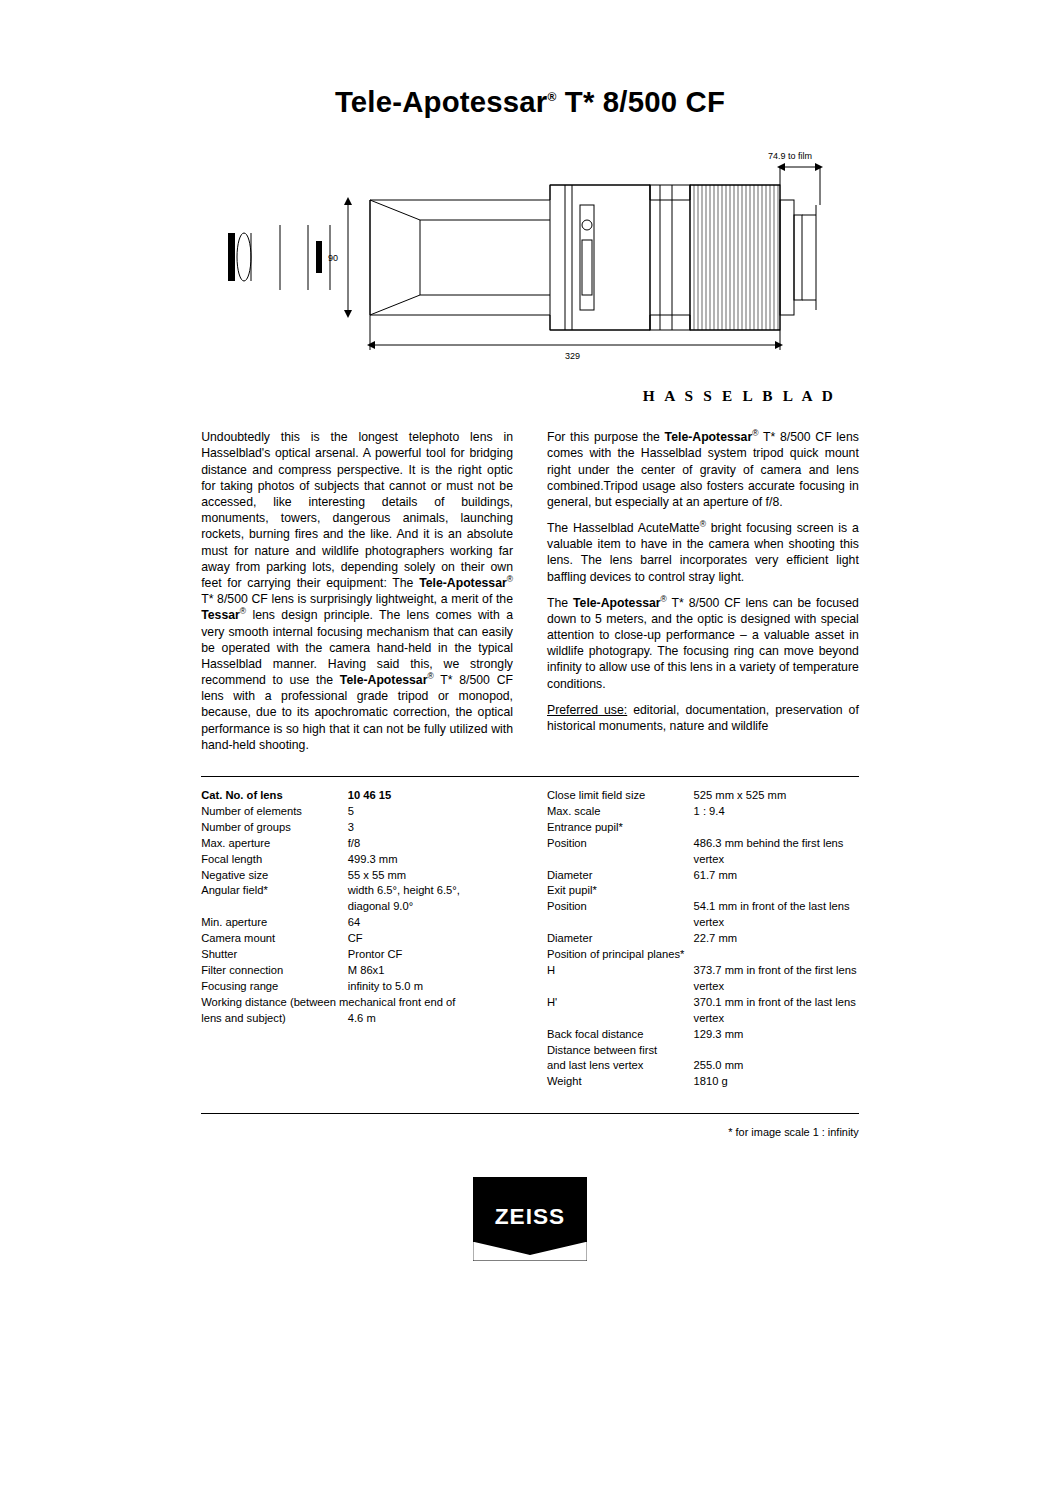Tele-Apotessar® T* 8/500 CF
90 329 74.9 to film
H A S S E L B L A D
Undoubtedly this is the longest telephoto lens in Hasselblad's optical arsenal. A powerful tool for bridging distance and compress perspective. It is the right optic for taking photos of subjects that cannot or must not be accessed, like interesting details of buildings, monuments, towers, dangerous animals, launching rockets, burning fires and the like. And it is an absolute must for nature and wildlife photographers working far away from parking lots, depending solely on their own feet for carrying their equipment: The Tele-Apotessar® T* 8/500 CF lens is surprisingly lightweight, a merit of the Tessar® lens design principle. The lens comes with a very smooth internal focusing mechanism that can easily be operated with the camera hand-held in the typical Hasselblad manner. Having said this, we strongly recommend to use the Tele-Apotessar® T* 8/500 CF lens with a professional grade tripod or monopod, because, due to its apochromatic correction, the optical performance is so high that it can not be fully utilized with hand-held shooting.
For this purpose the Tele-Apotessar® T* 8/500 CF lens comes with the Hasselblad system tripod quick mount right under the center of gravity of camera and lens combined.Tripod usage also fosters accurate focusing in general, but especially at an aperture of f/8.
The Hasselblad AcuteMatte® bright focusing screen is a valuable item to have in the camera when shooting this lens. The lens barrel incorporates very efficient light baffling devices to control stray light.
The Tele-Apotessar® T* 8/500 CF lens can be focused down to 5 meters, and the optic is designed with special attention to close-up performance – a valuable asset in wildlife photograpy. The focusing ring can move beyond infinity to allow use of this lens in a variety of temperature conditions.
Preferred use: editorial, documentation, preservation of historical monuments, nature and wildlife
| Cat. No. of lens | 10 46 15 |
| Number of elements | 5 |
| Number of groups | 3 |
| Max. aperture | f/8 |
| Focal length | 499.3 mm |
| Negative size | 55 x 55 mm |
| Angular field* | width 6.5°, height 6.5°, diagonal 9.0° |
| Min. aperture | 64 |
| Camera mount | CF |
| Shutter | Prontor CF |
| Filter connection | M 86x1 |
| Focusing range | infinity to 5.0 m |
| Working distance (between mechanical front end of |
| lens and subject) | 4.6 m |
| Close limit field size | 525 mm x 525 mm |
| Max. scale | 1 : 9.4 |
| Entrance pupil* | |
| Position | 486.3 mm behind the first lens vertex |
| Diameter | 61.7 mm |
| Exit pupil* | |
| Position | 54.1 mm in front of the last lens vertex |
| Diameter | 22.7 mm |
| Position of principal planes* | |
| H | 373.7 mm in front of the first lens vertex |
| H' | 370.1 mm in front of the last lens vertex |
| Back focal distance | 129.3 mm |
| Distance between first |
| and last lens vertex | 255.0 mm |
| Weight | 1810 g |
* for image scale 1 : infinity
ZEISS